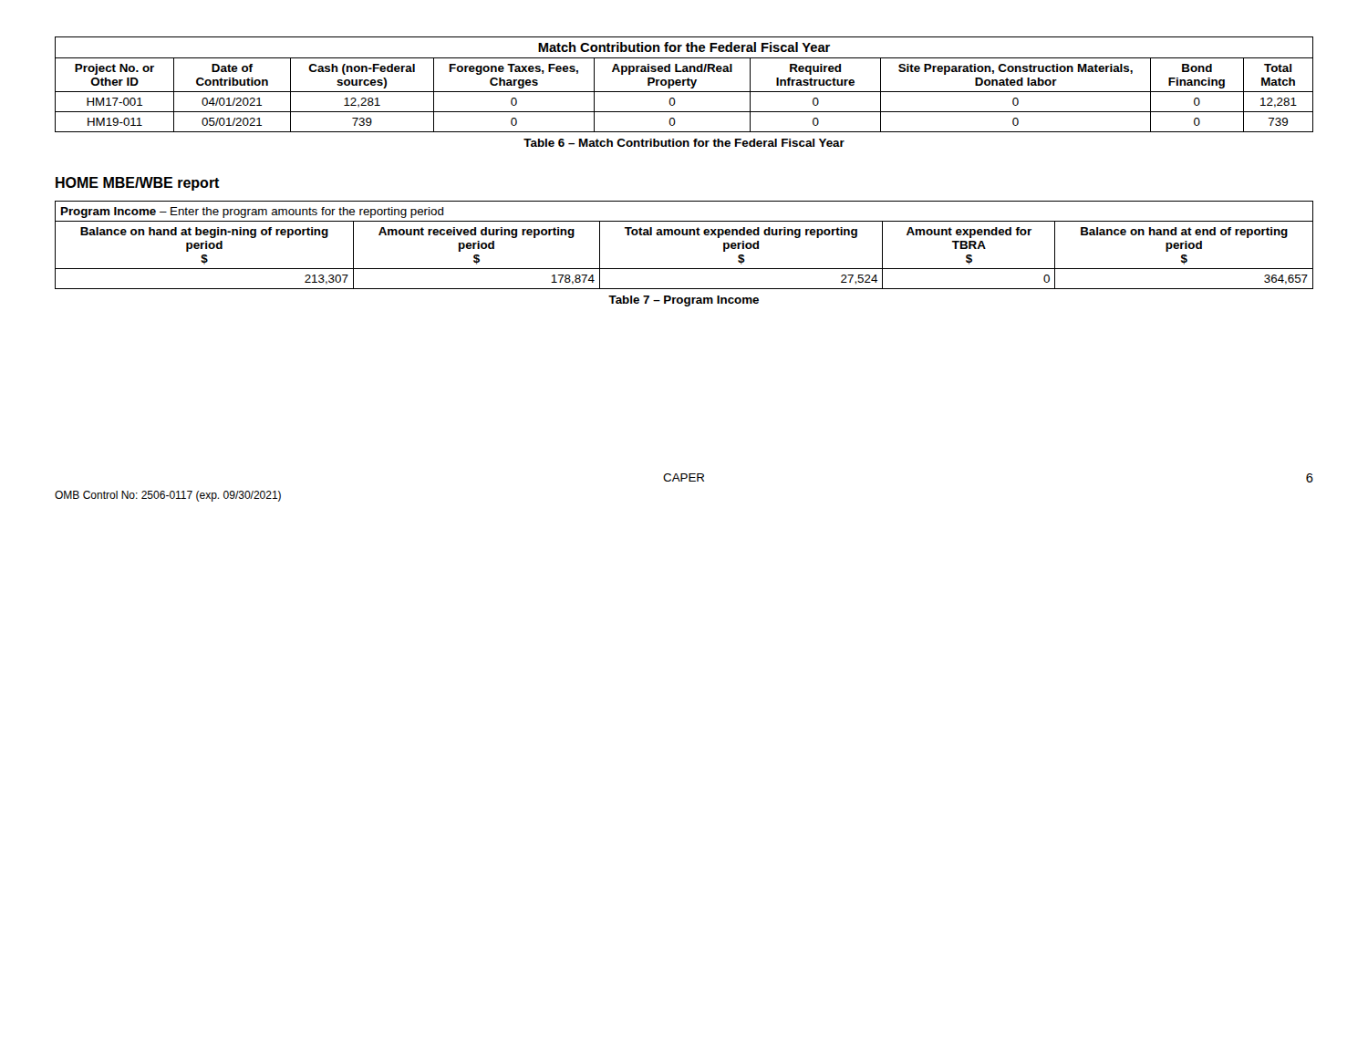| Match Contribution for the Federal Fiscal Year |
| Project No. or Other ID | Date of Contribution | Cash (non-Federal sources) | Foregone Taxes, Fees, Charges | Appraised Land/Real Property | Required Infrastructure | Site Preparation, Construction Materials, Donated labor | Bond Financing | Total Match |
| HM17-001 | 04/01/2021 | 12,281 | 0 | 0 | 0 | 0 | 0 | 12,281 |
| HM19-011 | 05/01/2021 | 739 | 0 | 0 | 0 | 0 | 0 | 739 |
Table 6 – Match Contribution for the Federal Fiscal Year
HOME MBE/WBE report
| Program Income – Enter the program amounts for the reporting period |
| Balance on hand at begin-ning of reporting period $ | Amount received during reporting period $ | Total amount expended during reporting period $ | Amount expended for TBRA $ | Balance on hand at end of reporting period $ |
| 213,307 | 178,874 | 27,524 | 0 | 364,657 |
Table 7 – Program Income
CAPER
6
OMB Control No: 2506-0117 (exp. 09/30/2021)